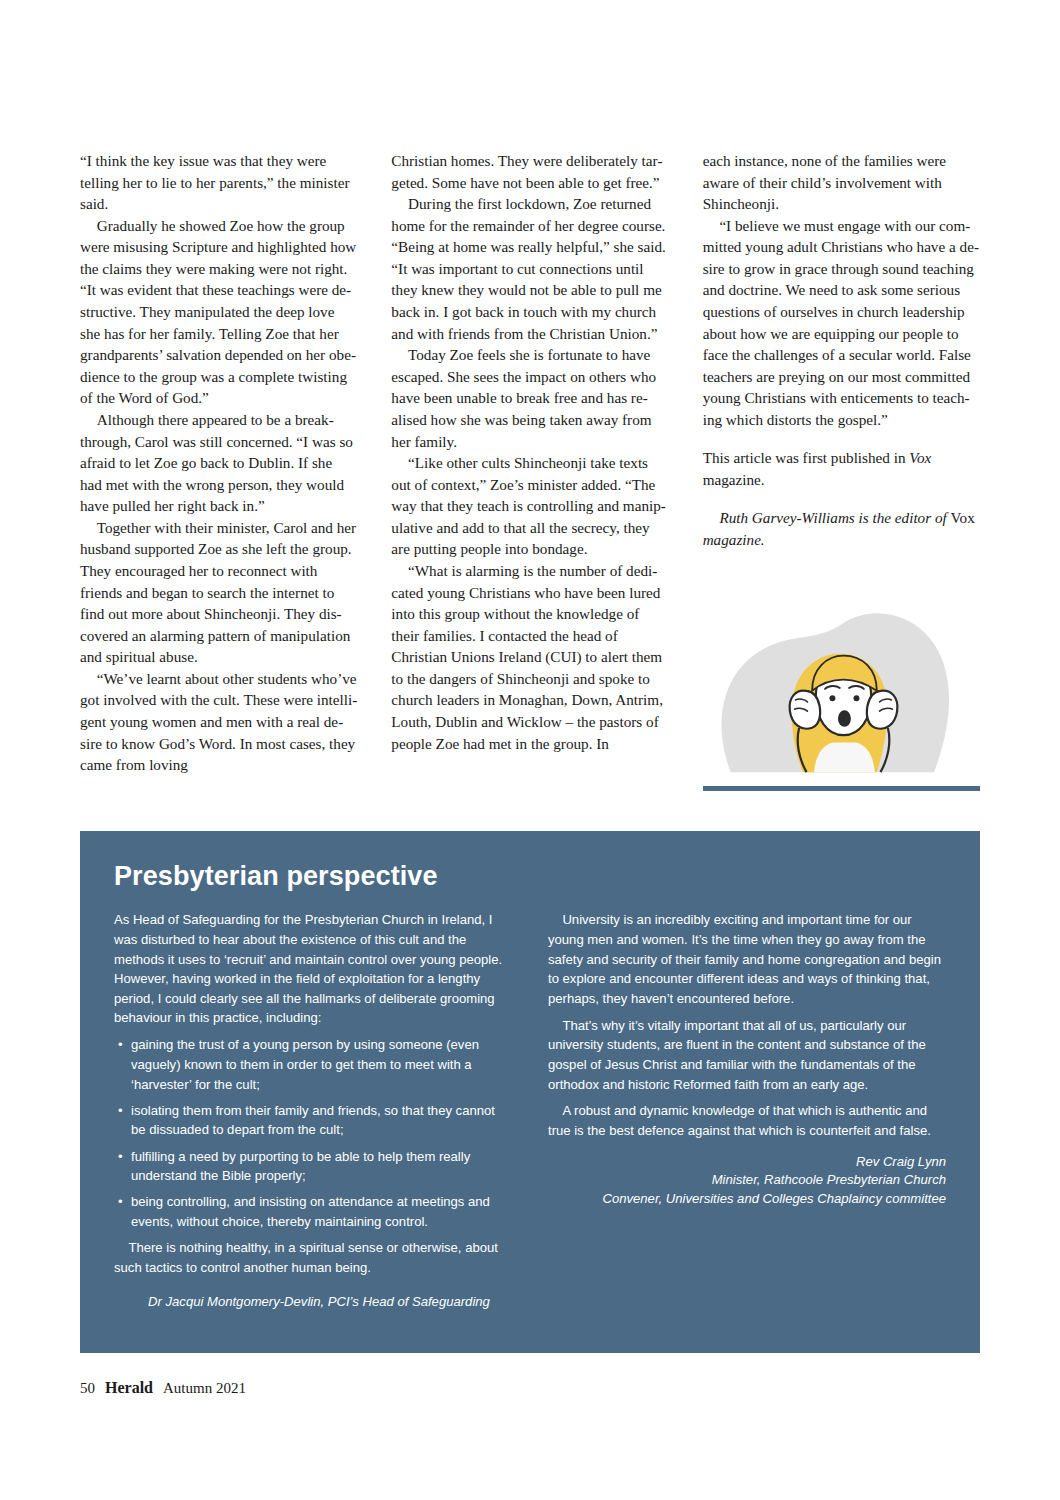“I think the key issue was that they were telling her to lie to her parents,” the minister said.
Gradually he showed Zoe how the group were misusing Scripture and highlighted how the claims they were making were not right. “It was evident that these teachings were destructive. They manipulated the deep love she has for her family. Telling Zoe that her grandparents’ salvation depended on her obedience to the group was a complete twisting of the Word of God.”
Although there appeared to be a breakthrough, Carol was still concerned. “I was so afraid to let Zoe go back to Dublin. If she had met with the wrong person, they would have pulled her right back in.”
Together with their minister, Carol and her husband supported Zoe as she left the group. They encouraged her to reconnect with friends and began to search the internet to find out more about Shincheonji. They discovered an alarming pattern of manipulation and spiritual abuse.
“We’ve learnt about other students who’ve got involved with the cult. These were intelligent young women and men with a real desire to know God’s Word. In most cases, they came from loving
Christian homes. They were deliberately targeted. Some have not been able to get free.”
During the first lockdown, Zoe returned home for the remainder of her degree course. “Being at home was really helpful,” she said. “It was important to cut connections until they knew they would not be able to pull me back in. I got back in touch with my church and with friends from the Christian Union.”
Today Zoe feels she is fortunate to have escaped. She sees the impact on others who have been unable to break free and has realised how she was being taken away from her family.
“Like other cults Shincheonji take texts out of context,” Zoe’s minister added. “The way that they teach is controlling and manipulative and add to that all the secrecy, they are putting people into bondage.
“What is alarming is the number of dedicated young Christians who have been lured into this group without the knowledge of their families. I contacted the head of Christian Unions Ireland (CUI) to alert them to the dangers of Shincheonji and spoke to church leaders in Monaghan, Down, Antrim, Louth, Dublin and Wicklow – the pastors of people Zoe had met in the group. In
each instance, none of the families were aware of their child’s involvement with Shincheonji.
“I believe we must engage with our committed young adult Christians who have a desire to grow in grace through sound teaching and doctrine. We need to ask some serious questions of ourselves in church leadership about how we are equipping our people to face the challenges of a secular world. False teachers are preying on our most committed young Christians with enticements to teaching which distorts the gospel.”
This article was first published in Vox magazine.
Ruth Garvey-Williams is the editor of Vox magazine.
Presbyterian perspective
As Head of Safeguarding for the Presbyterian Church in Ireland, I was disturbed to hear about the existence of this cult and the methods it uses to ‘recruit’ and maintain control over young people. However, having worked in the field of exploitation for a lengthy period, I could clearly see all the hallmarks of deliberate grooming behaviour in this practice, including:
gaining the trust of a young person by using someone (even vaguely) known to them in order to get them to meet with a ‘harvester’ for the cult;
isolating them from their family and friends, so that they cannot be dissuaded to depart from the cult;
fulfilling a need by purporting to be able to help them really understand the Bible properly;
being controlling, and insisting on attendance at meetings and events, without choice, thereby maintaining control.
There is nothing healthy, in a spiritual sense or otherwise, about such tactics to control another human being.
Dr Jacqui Montgomery-Devlin, PCI’s Head of Safeguarding
University is an incredibly exciting and important time for our young men and women. It’s the time when they go away from the safety and security of their family and home congregation and begin to explore and encounter different ideas and ways of thinking that, perhaps, they haven’t encountered before.
That’s why it’s vitally important that all of us, particularly our university students, are fluent in the content and substance of the gospel of Jesus Christ and familiar with the fundamentals of the orthodox and historic Reformed faith from an early age.
A robust and dynamic knowledge of that which is authentic and true is the best defence against that which is counterfeit and false.
Rev Craig Lynn
Minister, Rathcoole Presbyterian Church
Convener, Universities and Colleges Chaplaincy committee
50 Herald Autumn 2021